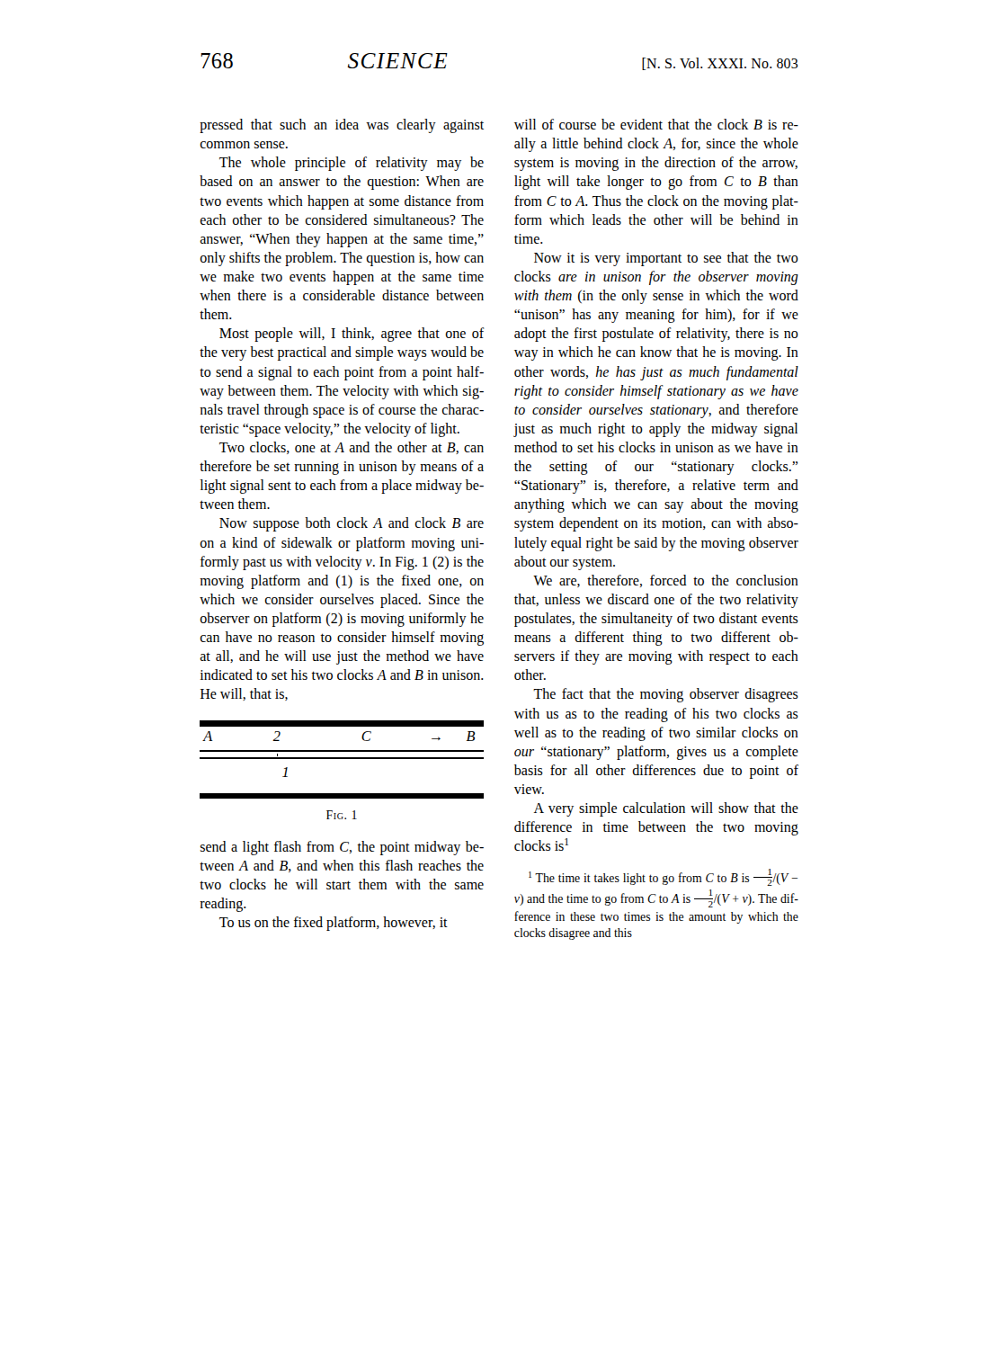768 SCIENCE [N. S. Vol. XXXI. No. 803
pressed that such an idea was clearly against common sense.
The whole principle of relativity may be based on an answer to the question: When are two events which happen at some distance from each other to be considered simultaneous? The answer, “When they happen at the same time,” only shifts the problem. The question is, how can we make two events happen at the same time when there is a considerable distance between them.
Most people will, I think, agree that one of the very best practical and simple ways would be to send a signal to each point from a point half-way between them. The velocity with which signals travel through space is of course the characteristic “space velocity,” the velocity of light.
Two clocks, one at A and the other at B, can therefore be set running in unison by means of a light signal sent to each from a place midway between them.
Now suppose both clock A and clock B are on a kind of sidewalk or platform moving uniformly past us with velocity v. In Fig. 1 (2) is the moving platform and (1) is the fixed one, on which we consider ourselves placed. Since the observer on platform (2) is moving uniformly he can have no reason to consider himself moving at all, and he will use just the method we have indicated to set his two clocks A and B in unison. He will, that is,
A 2 C → B
1
Fig. 1
send a light flash from C, the point midway between A and B, and when this flash reaches the two clocks he will start them with the same reading.
To us on the fixed platform, however, it
will of course be evident that the clock B is really a little behind clock A, for, since the whole system is moving in the direction of the arrow, light will take longer to go from C to B than from C to A. Thus the clock on the moving platform which leads the other will be behind in time.
Now it is very important to see that the two clocks are in unison for the observer moving with them (in the only sense in which the word “unison” has any meaning for him), for if we adopt the first postulate of relativity, there is no way in which he can know that he is moving. In other words, he has just as much fundamental right to consider himself stationary as we have to consider ourselves stationary, and therefore just as much right to apply the midway signal method to set his clocks in unison as we have in the setting of our “stationary clocks.” “Stationary” is, therefore, a relative term and anything which we can say about the moving system dependent on its motion, can with absolutely equal right be said by the moving observer about our system.
We are, therefore, forced to the conclusion that, unless we discard one of the two relativity postulates, the simultaneity of two distant events means a different thing to two different observers if they are moving with respect to each other.
The fact that the moving observer disagrees with us as to the reading of his two clocks as well as to the reading of two similar clocks on our “stationary” platform, gives us a complete basis for all other differences due to point of view.
A very simple calculation will show that the difference in time between the two moving clocks is1
1 The time it takes light to go from C to B is 12/(V − v) and the time to go from C to A is 12/(V + v). The difference in these two times is the amount by which the clocks disagree and this